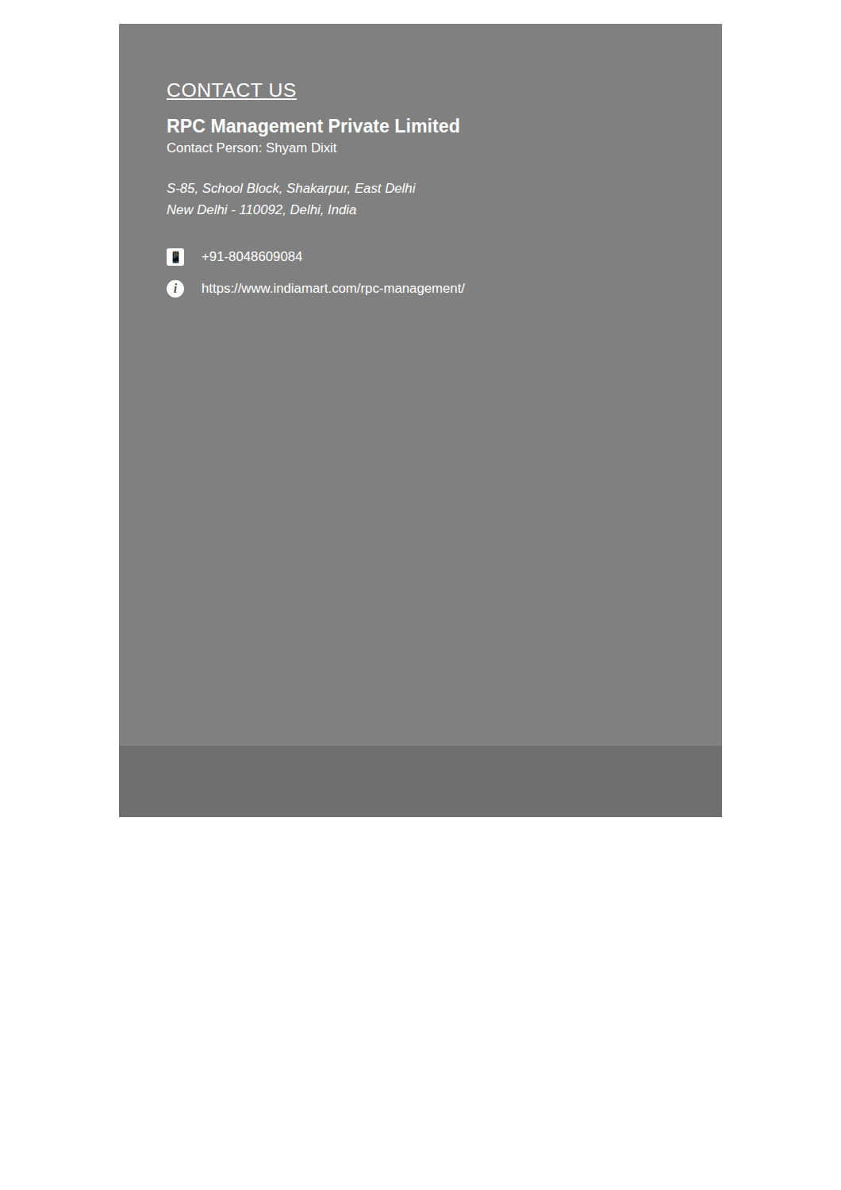CONTACT US
RPC Management Private Limited
Contact Person: Shyam Dixit
S-85, School Block, Shakarpur, East Delhi
New Delhi - 110092, Delhi, India
📱 +91-8048609084
i https://www.indiamart.com/rpc-management/